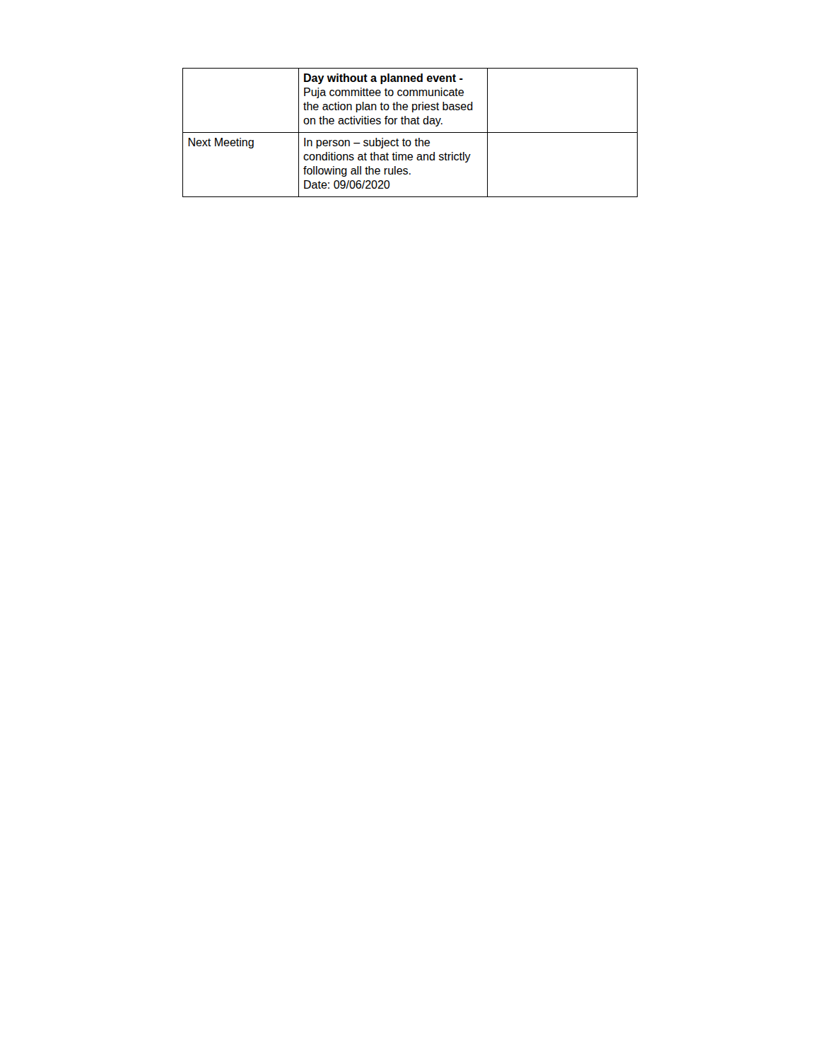| | Day without a planned event - Puja committee to communicate the action plan to the priest based on the activities for that day. | |
| Next Meeting | In person – subject to the conditions at that time and strictly following all the rules. Date: 09/06/2020 | |